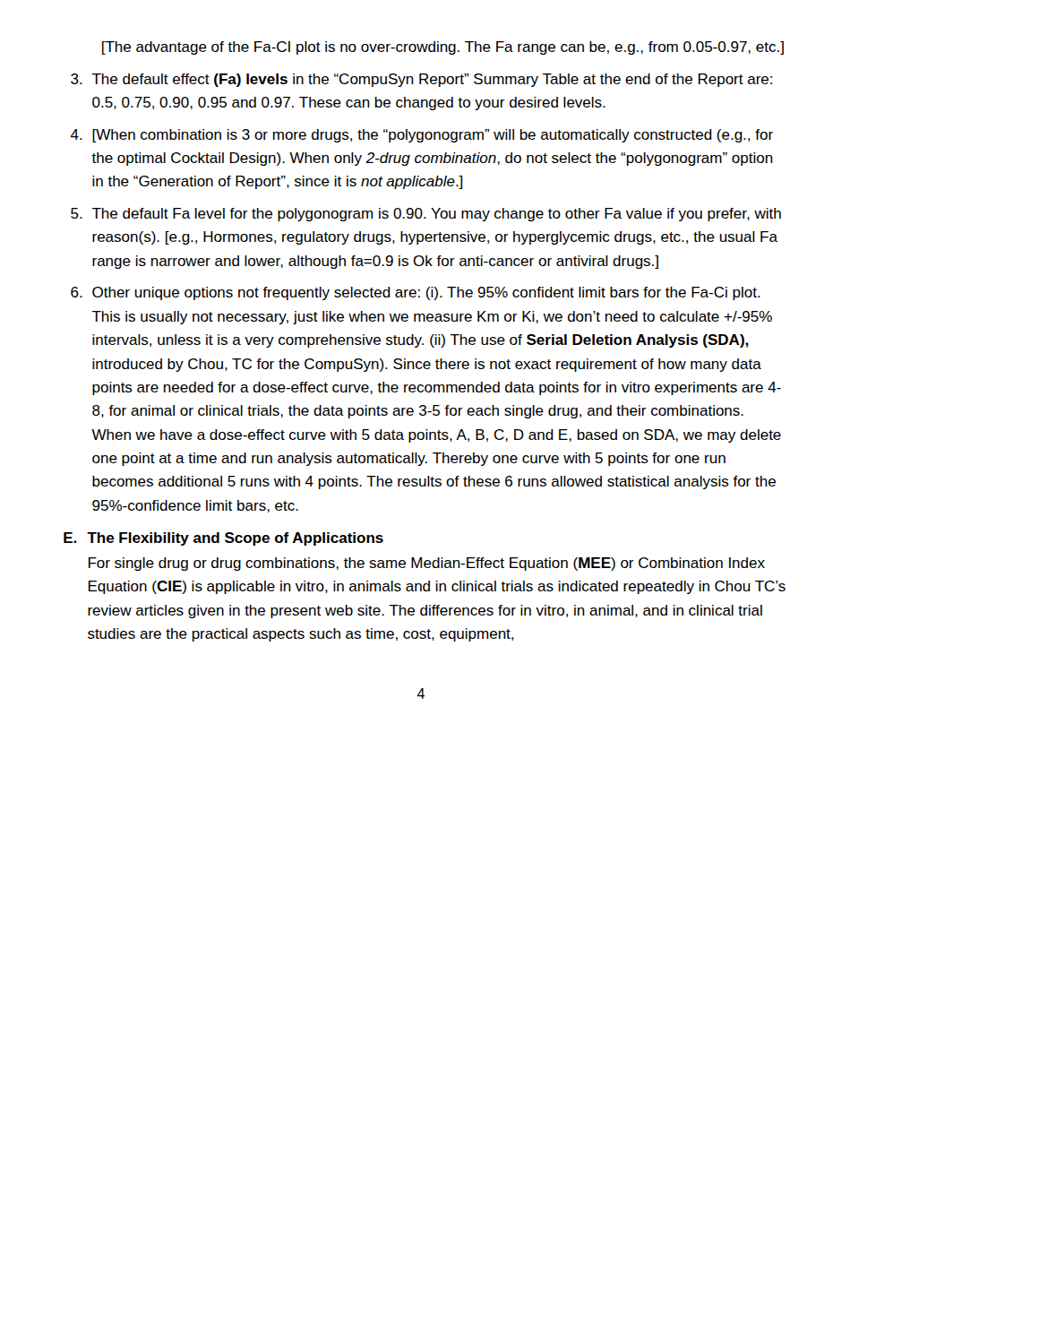[The advantage of the Fa-CI plot is no over-crowding. The Fa range can be, e.g., from 0.05-0.97, etc.]
The default effect (Fa) levels in the “CompuSyn Report” Summary Table at the end of the Report are: 0.5, 0.75, 0.90, 0.95 and 0.97. These can be changed to your desired levels.
[When combination is 3 or more drugs, the “polygonogram” will be automatically constructed (e.g., for the optimal Cocktail Design). When only 2-drug combination, do not select the “polygonogram” option in the “Generation of Report”, since it is not applicable.]
The default Fa level for the polygonogram is 0.90. You may change to other Fa value if you prefer, with reason(s). [e.g., Hormones, regulatory drugs, hypertensive, or hyperglycemic drugs, etc., the usual Fa range is narrower and lower, although fa=0.9 is Ok for anti-cancer or antiviral drugs.]
Other unique options not frequently selected are: (i). The 95% confident limit bars for the Fa-Ci plot. This is usually not necessary, just like when we measure Km or Ki, we don’t need to calculate +/-95% intervals, unless it is a very comprehensive study. (ii) The use of Serial Deletion Analysis (SDA), introduced by Chou, TC for the CompuSyn). Since there is not exact requirement of how many data points are needed for a dose-effect curve, the recommended data points for in vitro experiments are 4-8, for animal or clinical trials, the data points are 3-5 for each single drug, and their combinations. When we have a dose-effect curve with 5 data points, A, B, C, D and E, based on SDA, we may delete one point at a time and run analysis automatically. Thereby one curve with 5 points for one run becomes additional 5 runs with 4 points. The results of these 6 runs allowed statistical analysis for the 95%-confidence limit bars, etc.
E.
The Flexibility and Scope of Applications
For single drug or drug combinations, the same Median-Effect Equation (MEE) or Combination Index Equation (CIE) is applicable in vitro, in animals and in clinical trials as indicated repeatedly in Chou TC’s review articles given in the present web site. The differences for in vitro, in animal, and in clinical trial studies are the practical aspects such as time, cost, equipment,
4